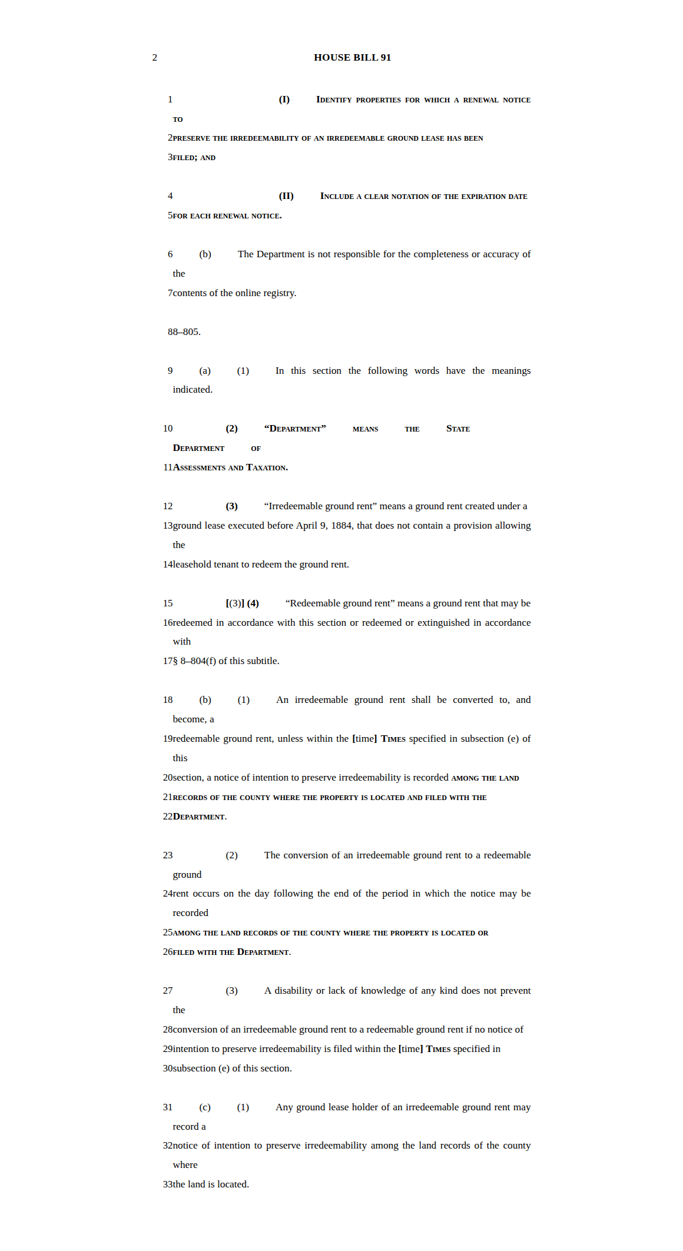2
HOUSE BILL 91
| 1 | (I) Identify properties for which a renewal notice to |
| 2 | preserve the irredeemability of an irredeemable ground lease has been |
| 3 | filed; and |
| 4 | (II) Include a clear notation of the expiration date |
| 5 | for each renewal notice. |
| 6 | (b) The Department is not responsible for the completeness or accuracy of the |
| 7 | contents of the online registry. |
| 8 | 8–805. |
| 9 | (a) (1) In this section the following words have the meanings indicated. |
| 10 | (2) “Department” means the State Department of |
| 11 | Assessments and Taxation. |
| 12 | (3) “Irredeemable ground rent” means a ground rent created under a |
| 13 | ground lease executed before April 9, 1884, that does not contain a provision allowing the |
| 14 | leasehold tenant to redeem the ground rent. |
| 15 | [ (3) ] (4) “Redeemable ground rent” means a ground rent that may be |
| 16 | redeemed in accordance with this section or redeemed or extinguished in accordance with |
| 17 | § 8–804(f) of this subtitle. |
| 18 | (b) (1) An irredeemable ground rent shall be converted to, and become, a |
| 19 | redeemable ground rent, unless within the [ time ] Times specified in subsection (e) of this |
| 20 | section, a notice of intention to preserve irredeemability is recorded among the land |
| 21 | records of the county where the property is located and filed with the |
| 22 | Department . |
| 23 | (2) The conversion of an irredeemable ground rent to a redeemable ground |
| 24 | rent occurs on the day following the end of the period in which the notice may be recorded |
| 25 | among the land records of the county where the property is located or |
| 26 | filed with the Department . |
| 27 | (3) A disability or lack of knowledge of any kind does not prevent the |
| 28 | conversion of an irredeemable ground rent to a redeemable ground rent if no notice of |
| 29 | intention to preserve irredeemability is filed within the [ time ] Times specified in |
| 30 | subsection (e) of this section. |
| 31 | (c) (1) Any ground lease holder of an irredeemable ground rent may record a |
| 32 | notice of intention to preserve irredeemability among the land records of the county where |
| 33 | the land is located. |